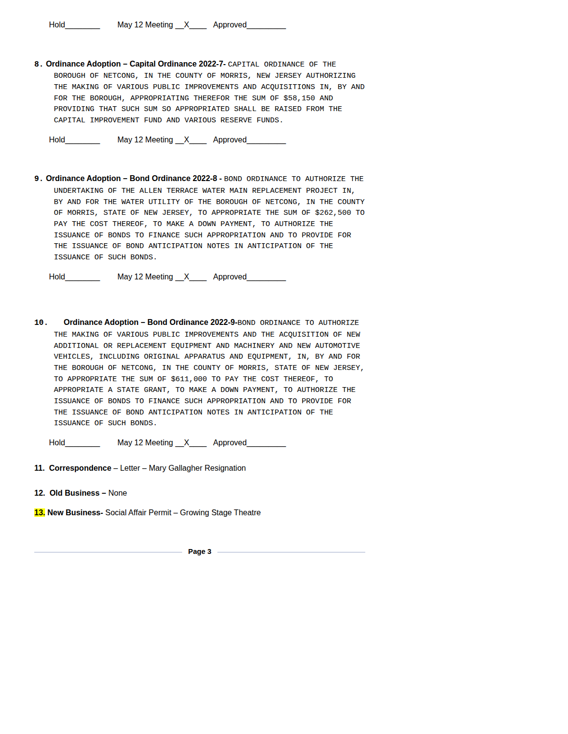Hold________ May 12 Meeting __X____ Approved_________
8. Ordinance Adoption – Capital Ordinance 2022-7- CAPITAL ORDINANCE OF THE BOROUGH OF NETCONG, IN THE COUNTY OF MORRIS, NEW JERSEY AUTHORIZING THE MAKING OF VARIOUS PUBLIC IMPROVEMENTS AND ACQUISITIONS IN, BY AND FOR THE BOROUGH, APPROPRIATING THEREFOR THE SUM OF $58,150 AND PROVIDING THAT SUCH SUM SO APPROPRIATED SHALL BE RAISED FROM THE CAPITAL IMPROVEMENT FUND AND VARIOUS RESERVE FUNDS.
Hold________ May 12 Meeting __X____ Approved_________
9. Ordinance Adoption – Bond Ordinance 2022-8 - BOND ORDINANCE TO AUTHORIZE THE UNDERTAKING OF THE ALLEN TERRACE WATER MAIN REPLACEMENT PROJECT IN, BY AND FOR THE WATER UTILITY OF THE BOROUGH OF NETCONG, IN THE COUNTY OF MORRIS, STATE OF NEW JERSEY, TO APPROPRIATE THE SUM OF $262,500 TO PAY THE COST THEREOF, TO MAKE A DOWN PAYMENT, TO AUTHORIZE THE ISSUANCE OF BONDS TO FINANCE SUCH APPROPRIATION AND TO PROVIDE FOR THE ISSUANCE OF BOND ANTICIPATION NOTES IN ANTICIPATION OF THE ISSUANCE OF SUCH BONDS.
Hold________ May 12 Meeting __X____ Approved_________
10. Ordinance Adoption – Bond Ordinance 2022-9-BOND ORDINANCE TO AUTHORIZE THE MAKING OF VARIOUS PUBLIC IMPROVEMENTS AND THE ACQUISITION OF NEW ADDITIONAL OR REPLACEMENT EQUIPMENT AND MACHINERY AND NEW AUTOMOTIVE VEHICLES, INCLUDING ORIGINAL APPARATUS AND EQUIPMENT, IN, BY AND FOR THE BOROUGH OF NETCONG, IN THE COUNTY OF MORRIS, STATE OF NEW JERSEY, TO APPROPRIATE THE SUM OF $611,000 TO PAY THE COST THEREOF, TO APPROPRIATE A STATE GRANT, TO MAKE A DOWN PAYMENT, TO AUTHORIZE THE ISSUANCE OF BONDS TO FINANCE SUCH APPROPRIATION AND TO PROVIDE FOR THE ISSUANCE OF BOND ANTICIPATION NOTES IN ANTICIPATION OF THE ISSUANCE OF SUCH BONDS.
Hold________ May 12 Meeting __X____ Approved_________
11. Correspondence – Letter – Mary Gallagher Resignation
12. Old Business – None
13. New Business- Social Affair Permit – Growing Stage Theatre
Page 3